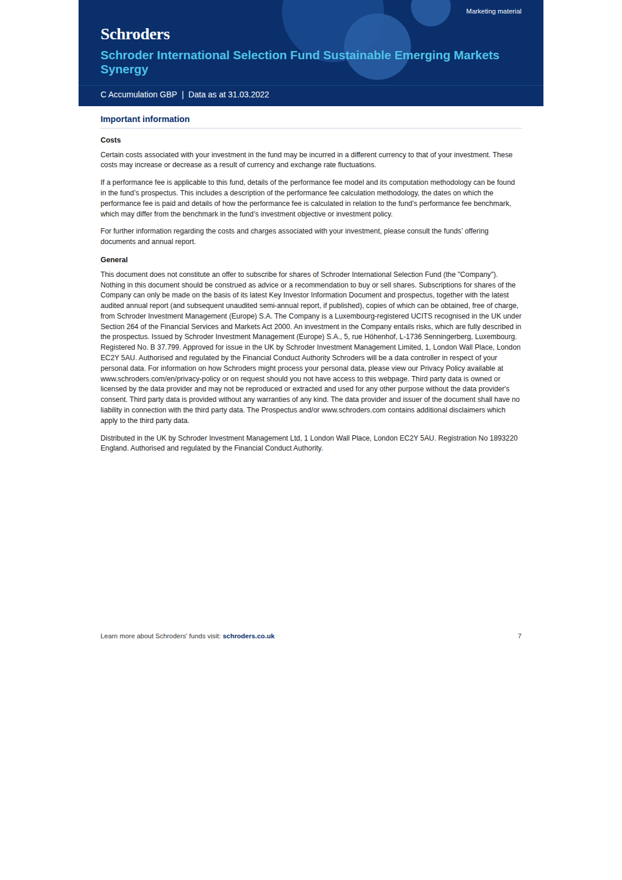Marketing material
Schroders
Schroder International Selection Fund Sustainable Emerging Markets Synergy
C Accumulation GBP | Data as at 31.03.2022
Important information
Costs
Certain costs associated with your investment in the fund may be incurred in a different currency to that of your investment. These costs may increase or decrease as a result of currency and exchange rate fluctuations.
If a performance fee is applicable to this fund, details of the performance fee model and its computation methodology can be found in the fund’s prospectus. This includes a description of the performance fee calculation methodology, the dates on which the performance fee is paid and details of how the performance fee is calculated in relation to the fund’s performance fee benchmark, which may differ from the benchmark in the fund’s investment objective or investment policy.
For further information regarding the costs and charges associated with your investment, please consult the funds’ offering documents and annual report.
General
This document does not constitute an offer to subscribe for shares of Schroder International Selection Fund (the "Company"). Nothing in this document should be construed as advice or a recommendation to buy or sell shares. Subscriptions for shares of the Company can only be made on the basis of its latest Key Investor Information Document and prospectus, together with the latest audited annual report (and subsequent unaudited semi-annual report, if published), copies of which can be obtained, free of charge, from Schroder Investment Management (Europe) S.A. The Company is a Luxembourg-registered UCITS recognised in the UK under Section 264 of the Financial Services and Markets Act 2000. An investment in the Company entails risks, which are fully described in the prospectus. Issued by Schroder Investment Management (Europe) S.A., 5, rue Höhenhof, L-1736 Senningerberg, Luxembourg. Registered No. B 37.799. Approved for issue in the UK by Schroder Investment Management Limited, 1, London Wall Place, London EC2Y 5AU. Authorised and regulated by the Financial Conduct Authority Schroders will be a data controller in respect of your personal data. For information on how Schroders might process your personal data, please view our Privacy Policy available at www.schroders.com/en/privacy-policy or on request should you not have access to this webpage. Third party data is owned or licensed by the data provider and may not be reproduced or extracted and used for any other purpose without the data provider's consent. Third party data is provided without any warranties of any kind. The data provider and issuer of the document shall have no liability in connection with the third party data. The Prospectus and/or www.schroders.com contains additional disclaimers which apply to the third party data.
Distributed in the UK by Schroder Investment Management Ltd, 1 London Wall Place, London EC2Y 5AU. Registration No 1893220 England. Authorised and regulated by the Financial Conduct Authority.
Learn more about Schroders' funds visit: schroders.co.uk
7